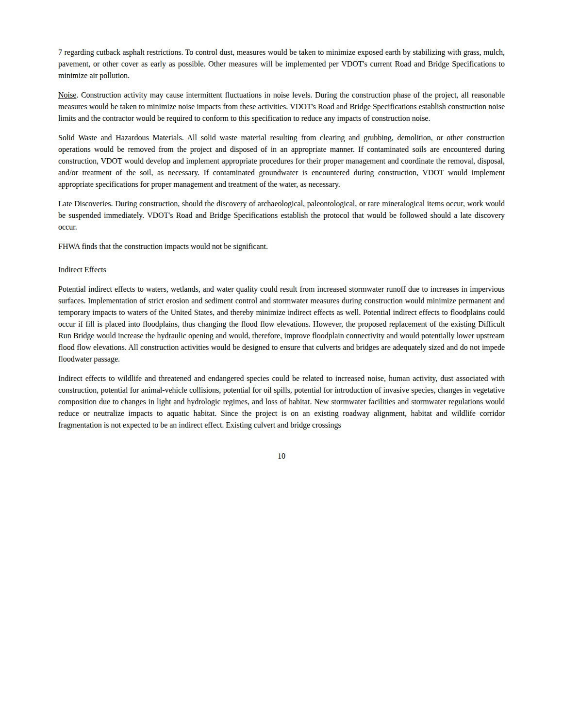7 regarding cutback asphalt restrictions. To control dust, measures would be taken to minimize exposed earth by stabilizing with grass, mulch, pavement, or other cover as early as possible. Other measures will be implemented per VDOT's current Road and Bridge Specifications to minimize air pollution.
Noise. Construction activity may cause intermittent fluctuations in noise levels. During the construction phase of the project, all reasonable measures would be taken to minimize noise impacts from these activities. VDOT's Road and Bridge Specifications establish construction noise limits and the contractor would be required to conform to this specification to reduce any impacts of construction noise.
Solid Waste and Hazardous Materials. All solid waste material resulting from clearing and grubbing, demolition, or other construction operations would be removed from the project and disposed of in an appropriate manner. If contaminated soils are encountered during construction, VDOT would develop and implement appropriate procedures for their proper management and coordinate the removal, disposal, and/or treatment of the soil, as necessary. If contaminated groundwater is encountered during construction, VDOT would implement appropriate specifications for proper management and treatment of the water, as necessary.
Late Discoveries. During construction, should the discovery of archaeological, paleontological, or rare mineralogical items occur, work would be suspended immediately. VDOT's Road and Bridge Specifications establish the protocol that would be followed should a late discovery occur.
FHWA finds that the construction impacts would not be significant.
Indirect Effects
Potential indirect effects to waters, wetlands, and water quality could result from increased stormwater runoff due to increases in impervious surfaces. Implementation of strict erosion and sediment control and stormwater measures during construction would minimize permanent and temporary impacts to waters of the United States, and thereby minimize indirect effects as well. Potential indirect effects to floodplains could occur if fill is placed into floodplains, thus changing the flood flow elevations. However, the proposed replacement of the existing Difficult Run Bridge would increase the hydraulic opening and would, therefore, improve floodplain connectivity and would potentially lower upstream flood flow elevations. All construction activities would be designed to ensure that culverts and bridges are adequately sized and do not impede floodwater passage.
Indirect effects to wildlife and threatened and endangered species could be related to increased noise, human activity, dust associated with construction, potential for animal-vehicle collisions, potential for oil spills, potential for introduction of invasive species, changes in vegetative composition due to changes in light and hydrologic regimes, and loss of habitat. New stormwater facilities and stormwater regulations would reduce or neutralize impacts to aquatic habitat. Since the project is on an existing roadway alignment, habitat and wildlife corridor fragmentation is not expected to be an indirect effect. Existing culvert and bridge crossings
10